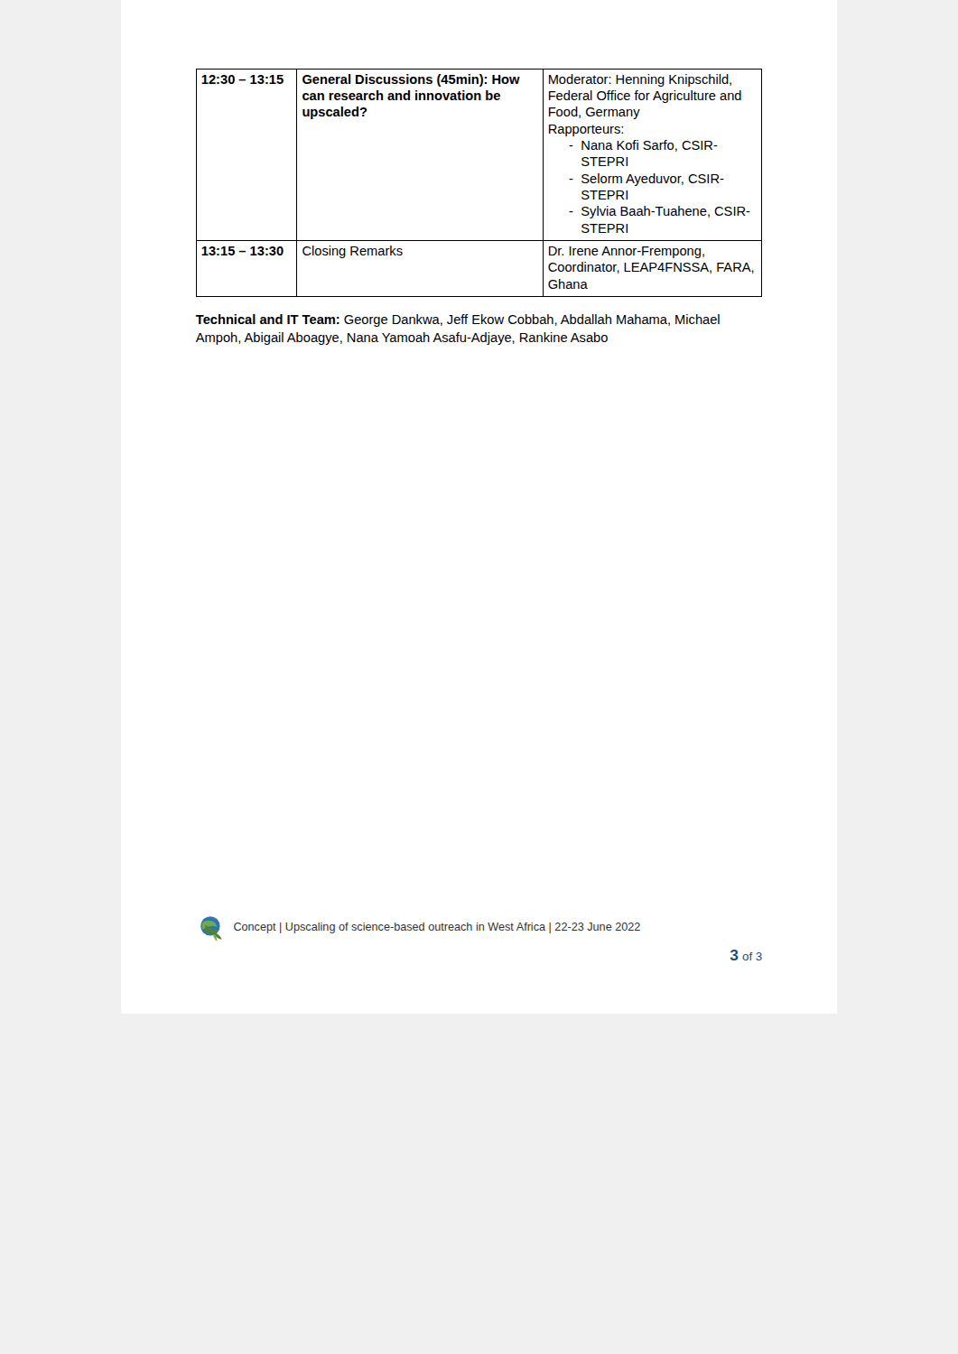| 12:30 – 13:15 | General Discussions (45min): How can research and innovation be upscaled? | Moderator: Henning Knipschild, Federal Office for Agriculture and Food, Germany Rapporteurs: Nana Kofi Sarfo, CSIR-STEPRI Selorm Ayeduvor, CSIR-STEPRI Sylvia Baah-Tuahene, CSIR-STEPRI |
| 13:15 – 13:30 | Closing Remarks | Dr. Irene Annor-Frempong, Coordinator, LEAP4FNSSA, FARA, Ghana |
Technical and IT Team: George Dankwa, Jeff Ekow Cobbah, Abdallah Mahama, Michael Ampoh, Abigail Aboagye, Nana Yamoah Asafu-Adjaye, Rankine Asabo
Concept | Upscaling of science-based outreach in West Africa | 22-23 June 2022
3 of 3